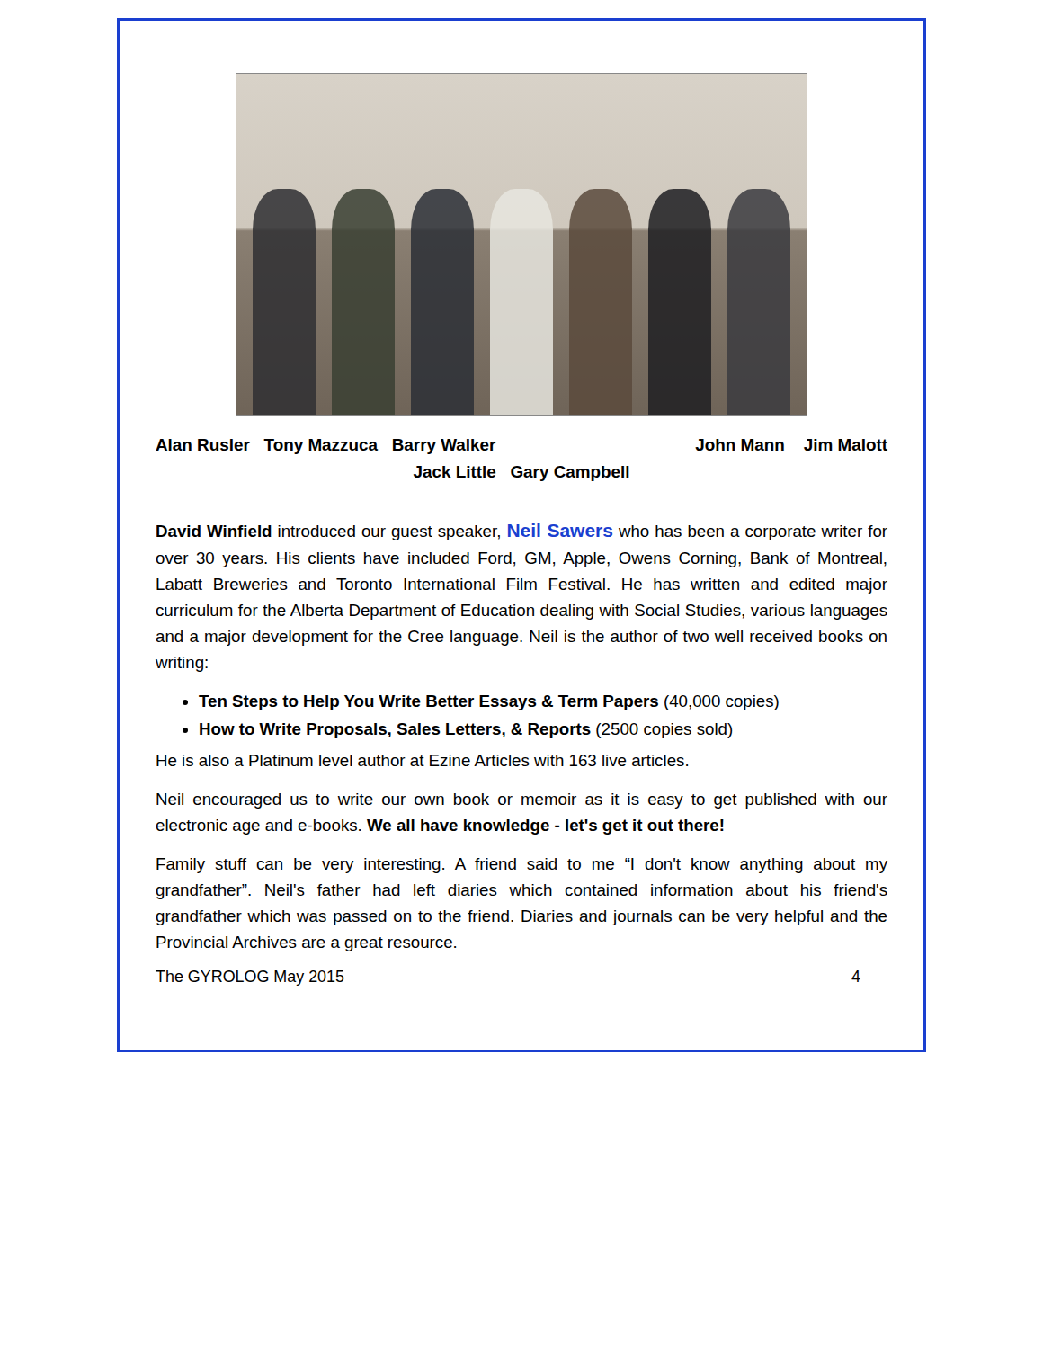Alan Rusler Tony Mazzuca Barry Walker John Mann Jim Malott
Jack Little Gary Campbell
David Winfield introduced our guest speaker, Neil Sawers who has been a corporate writer for over 30 years. His clients have included Ford, GM, Apple, Owens Corning, Bank of Montreal, Labatt Breweries and Toronto International Film Festival. He has written and edited major curriculum for the Alberta Department of Education dealing with Social Studies, various languages and a major development for the Cree language. Neil is the author of two well received books on writing:
Ten Steps to Help You Write Better Essays & Term Papers (40,000 copies)
How to Write Proposals, Sales Letters, & Reports (2500 copies sold)
He is also a Platinum level author at Ezine Articles with 163 live articles.
Neil encouraged us to write our own book or memoir as it is easy to get published with our electronic age and e-books. We all have knowledge - let's get it out there!
Family stuff can be very interesting. A friend said to me “I don't know anything about my grandfather”. Neil's father had left diaries which contained information about his friend's grandfather which was passed on to the friend. Diaries and journals can be very helpful and the Provincial Archives are a great resource.
The GYROLOG May 2015 4